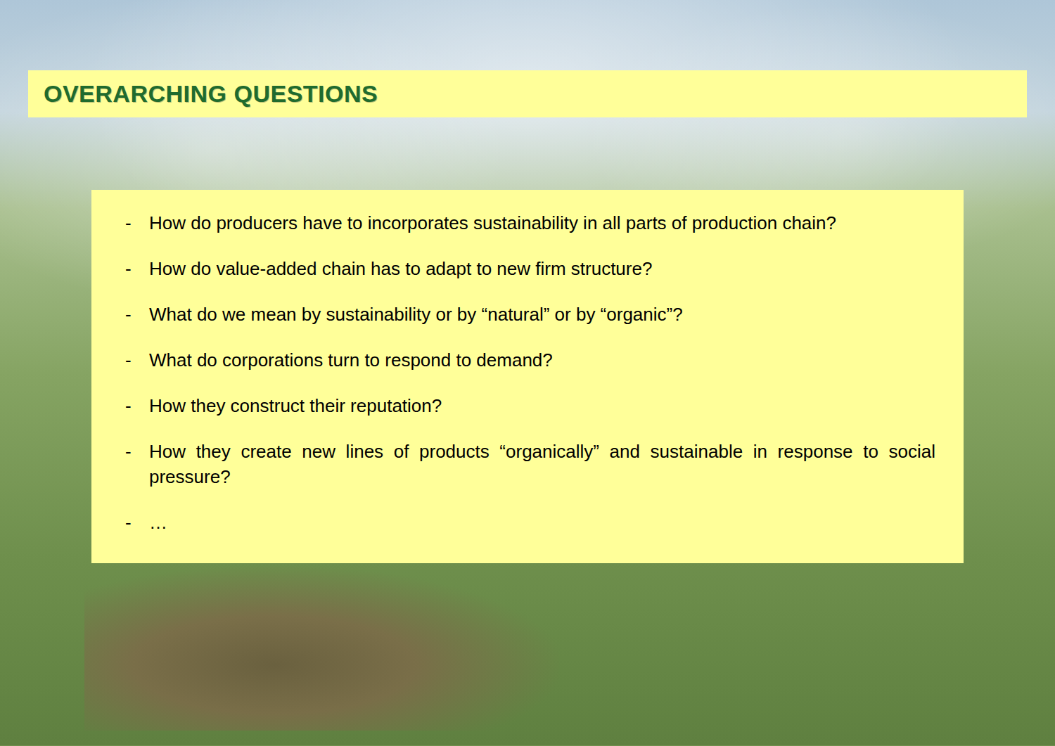OVERARCHING QUESTIONS
How do producers have to incorporates sustainability in all parts of production chain?
How do value-added chain has to adapt to new firm structure?
What do we mean by sustainability or by “natural” or by “organic”?
What do corporations turn to respond to demand?
How they construct their reputation?
How they create new lines of products “organically” and sustainable in response to social pressure?
…